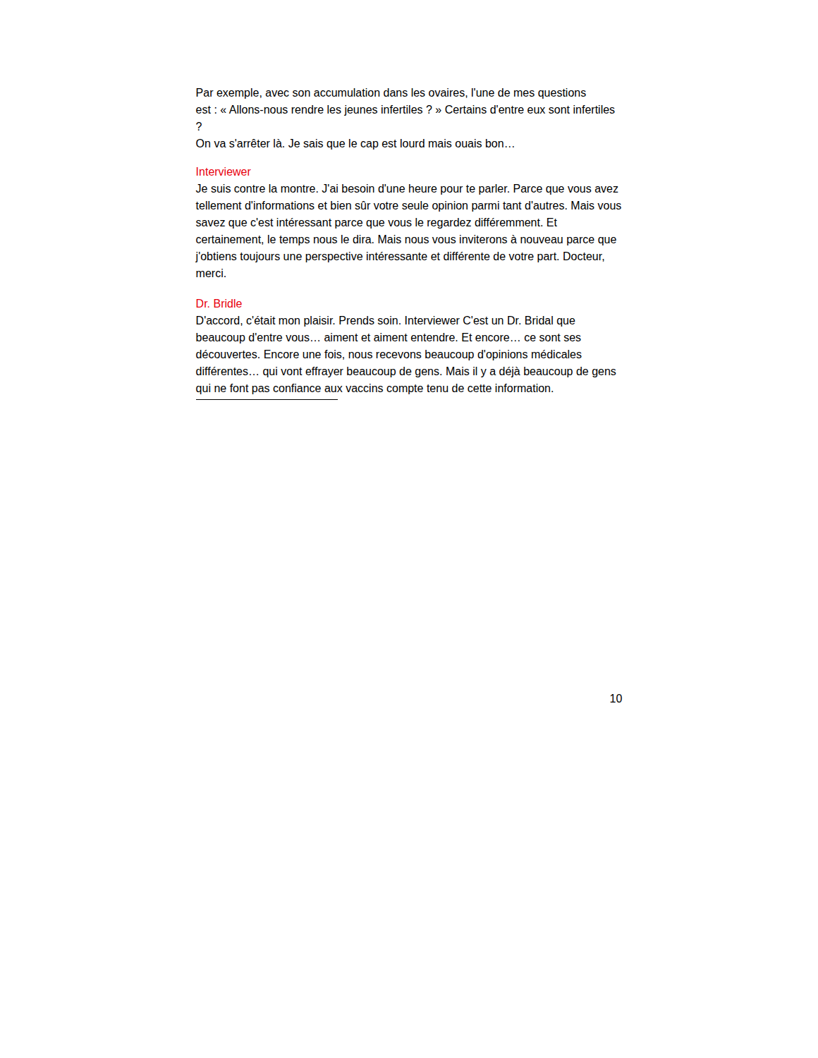Par exemple, avec son accumulation dans les ovaires, l'une de mes questions
est : « Allons-nous rendre les jeunes infertiles ? » Certains d'entre eux sont infertiles ?
On va s'arrêter là. Je sais que le cap est lourd mais ouais bon…
Interviewer
Je suis contre la montre. J'ai besoin d'une heure pour te parler. Parce que vous avez tellement d'informations et bien sûr votre seule opinion parmi tant d'autres. Mais vous savez que c'est intéressant parce que vous le regardez différemment. Et certainement, le temps nous le dira. Mais nous vous inviterons à nouveau parce que j'obtiens toujours une perspective intéressante et différente de votre part. Docteur, merci.
Dr. Bridle
D'accord, c'était mon plaisir. Prends soin. Interviewer C'est un Dr. Bridal que beaucoup d'entre vous… aiment et aiment entendre. Et encore… ce sont ses découvertes. Encore une fois, nous recevons beaucoup d'opinions médicales différentes… qui vont effrayer beaucoup de gens. Mais il y a déjà beaucoup de gens qui ne font pas confiance aux vaccins compte tenu de cette information.
10